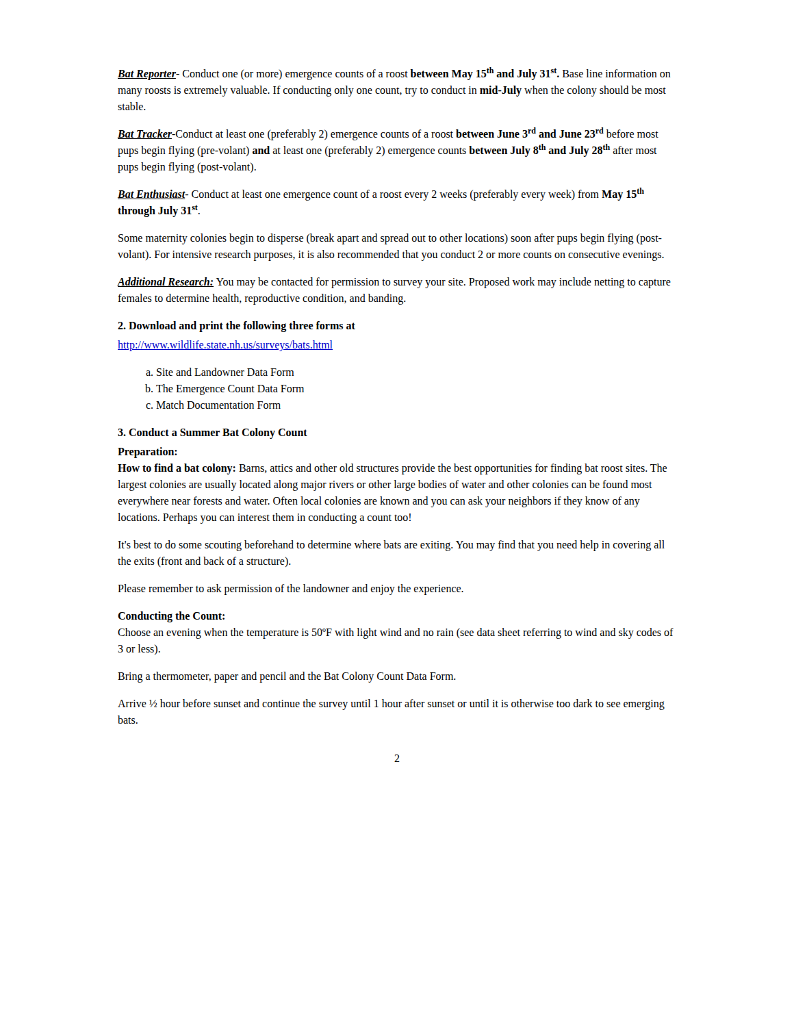Bat Reporter- Conduct one (or more) emergence counts of a roost between May 15th and July 31st. Base line information on many roosts is extremely valuable. If conducting only one count, try to conduct in mid-July when the colony should be most stable.
Bat Tracker-Conduct at least one (preferably 2) emergence counts of a roost between June 3rd and June 23rd before most pups begin flying (pre-volant) and at least one (preferably 2) emergence counts between July 8th and July 28th after most pups begin flying (post-volant).
Bat Enthusiast- Conduct at least one emergence count of a roost every 2 weeks (preferably every week) from May 15th through July 31st.
Some maternity colonies begin to disperse (break apart and spread out to other locations) soon after pups begin flying (post-volant). For intensive research purposes, it is also recommended that you conduct 2 or more counts on consecutive evenings.
Additional Research: You may be contacted for permission to survey your site. Proposed work may include netting to capture females to determine health, reproductive condition, and banding.
2. Download and print the following three forms at
http://www.wildlife.state.nh.us/surveys/bats.html
Site and Landowner Data Form
The Emergence Count Data Form
Match Documentation Form
3. Conduct a Summer Bat Colony Count
Preparation:
How to find a bat colony: Barns, attics and other old structures provide the best opportunities for finding bat roost sites. The largest colonies are usually located along major rivers or other large bodies of water and other colonies can be found most everywhere near forests and water. Often local colonies are known and you can ask your neighbors if they know of any locations. Perhaps you can interest them in conducting a count too!
It's best to do some scouting beforehand to determine where bats are exiting. You may find that you need help in covering all the exits (front and back of a structure).
Please remember to ask permission of the landowner and enjoy the experience.
Conducting the Count:
Choose an evening when the temperature is 50ºF with light wind and no rain (see data sheet referring to wind and sky codes of 3 or less).
Bring a thermometer, paper and pencil and the Bat Colony Count Data Form.
Arrive ½ hour before sunset and continue the survey until 1 hour after sunset or until it is otherwise too dark to see emerging bats.
2